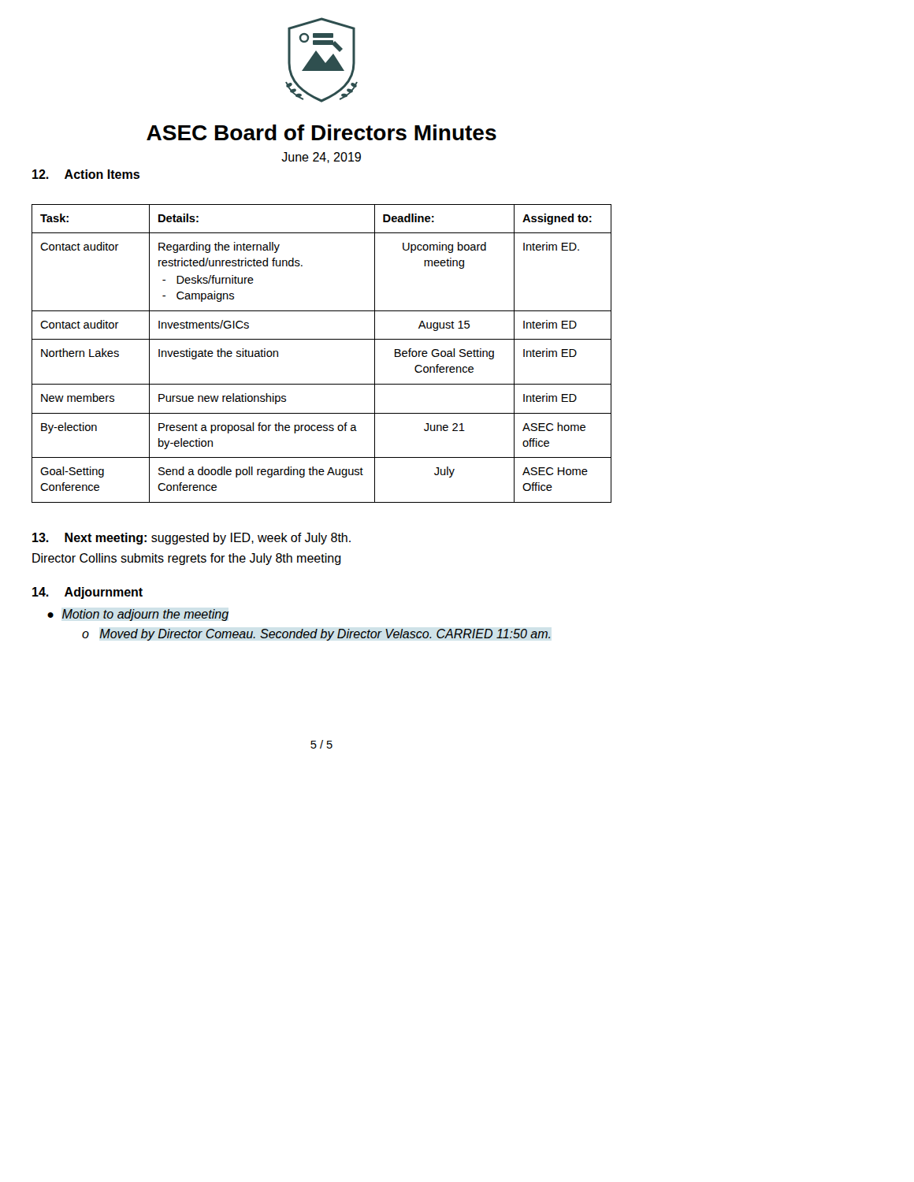ASEC Board of Directors Minutes
June 24, 2019
12. Action Items
| Task: | Details: | Deadline: | Assigned to: |
| --- | --- | --- | --- |
| Contact auditor | Regarding the internally restricted/unrestricted funds. Desks/furniture Campaigns | Upcoming board meeting | Interim ED. |
| Contact auditor | Investments/GICs | August 15 | Interim ED |
| Northern Lakes | Investigate the situation | Before Goal Setting Conference | Interim ED |
| New members | Pursue new relationships | | Interim ED |
| By-election | Present a proposal for the process of a by-election | June 21 | ASEC home office |
| Goal-Setting Conference | Send a doodle poll regarding the August Conference | July | ASEC Home Office |
13. Next meeting: suggested by IED, week of July 8th.
Director Collins submits regrets for the July 8th meeting
14. Adjournment
Motion to adjourn the meeting
Moved by Director Comeau. Seconded by Director Velasco. CARRIED 11:50 am.
5 / 5